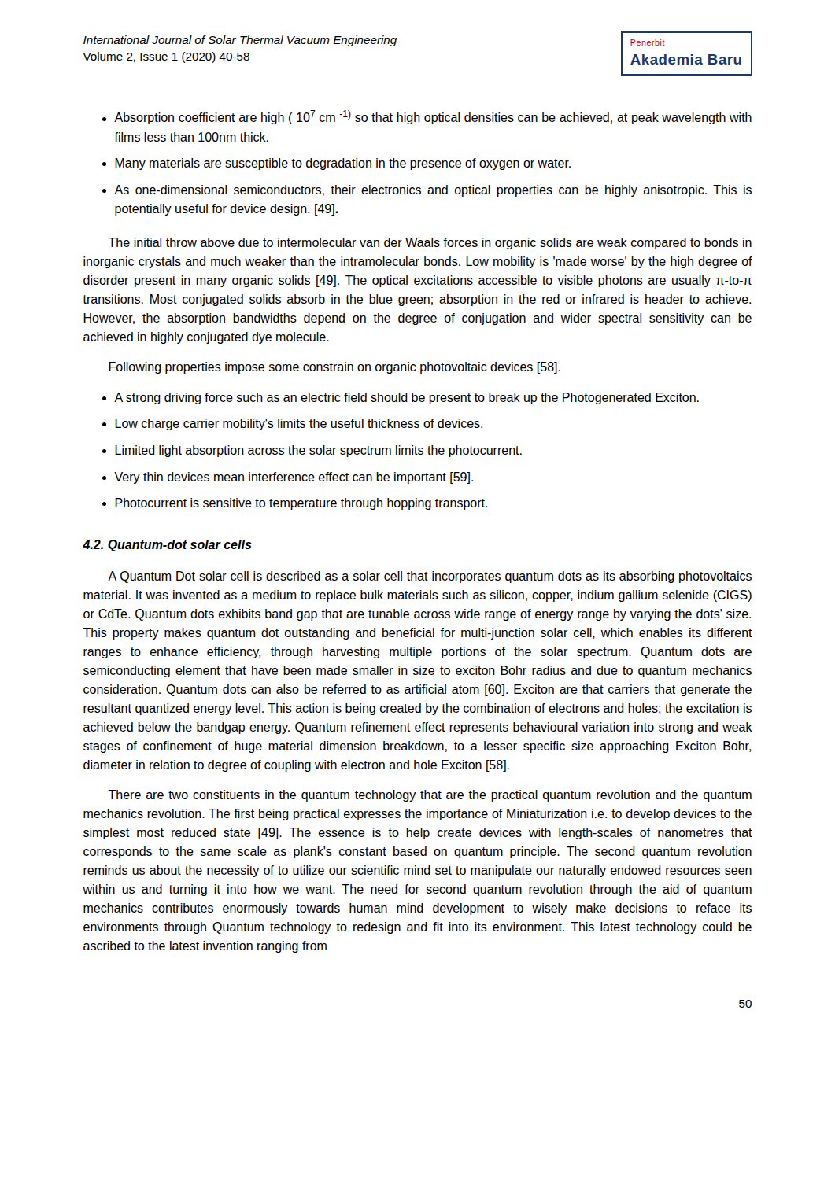International Journal of Solar Thermal Vacuum Engineering
Volume 2, Issue 1 (2020) 40-58
Penerbit Akademia Baru
Absorption coefficient are high ( 107 cm -1) so that high optical densities can be achieved, at peak wavelength with films less than 100nm thick.
Many materials are susceptible to degradation in the presence of oxygen or water.
As one-dimensional semiconductors, their electronics and optical properties can be highly anisotropic. This is potentially useful for device design. [49].
The initial throw above due to intermolecular van der Waals forces in organic solids are weak compared to bonds in inorganic crystals and much weaker than the intramolecular bonds. Low mobility is 'made worse' by the high degree of disorder present in many organic solids [49]. The optical excitations accessible to visible photons are usually π-to-π transitions. Most conjugated solids absorb in the blue green; absorption in the red or infrared is header to achieve. However, the absorption bandwidths depend on the degree of conjugation and wider spectral sensitivity can be achieved in highly conjugated dye molecule.
Following properties impose some constrain on organic photovoltaic devices [58].
A strong driving force such as an electric field should be present to break up the Photogenerated Exciton.
Low charge carrier mobility's limits the useful thickness of devices.
Limited light absorption across the solar spectrum limits the photocurrent.
Very thin devices mean interference effect can be important [59].
Photocurrent is sensitive to temperature through hopping transport.
4.2. Quantum-dot solar cells
A Quantum Dot solar cell is described as a solar cell that incorporates quantum dots as its absorbing photovoltaics material. It was invented as a medium to replace bulk materials such as silicon, copper, indium gallium selenide (CIGS) or CdTe. Quantum dots exhibits band gap that are tunable across wide range of energy range by varying the dots' size. This property makes quantum dot outstanding and beneficial for multi-junction solar cell, which enables its different ranges to enhance efficiency, through harvesting multiple portions of the solar spectrum. Quantum dots are semiconducting element that have been made smaller in size to exciton Bohr radius and due to quantum mechanics consideration. Quantum dots can also be referred to as artificial atom [60]. Exciton are that carriers that generate the resultant quantized energy level. This action is being created by the combination of electrons and holes; the excitation is achieved below the bandgap energy. Quantum refinement effect represents behavioural variation into strong and weak stages of confinement of huge material dimension breakdown, to a lesser specific size approaching Exciton Bohr, diameter in relation to degree of coupling with electron and hole Exciton [58].
There are two constituents in the quantum technology that are the practical quantum revolution and the quantum mechanics revolution. The first being practical expresses the importance of Miniaturization i.e. to develop devices to the simplest most reduced state [49]. The essence is to help create devices with length-scales of nanometres that corresponds to the same scale as plank's constant based on quantum principle. The second quantum revolution reminds us about the necessity of to utilize our scientific mind set to manipulate our naturally endowed resources seen within us and turning it into how we want. The need for second quantum revolution through the aid of quantum mechanics contributes enormously towards human mind development to wisely make decisions to reface its environments through Quantum technology to redesign and fit into its environment. This latest technology could be ascribed to the latest invention ranging from
50